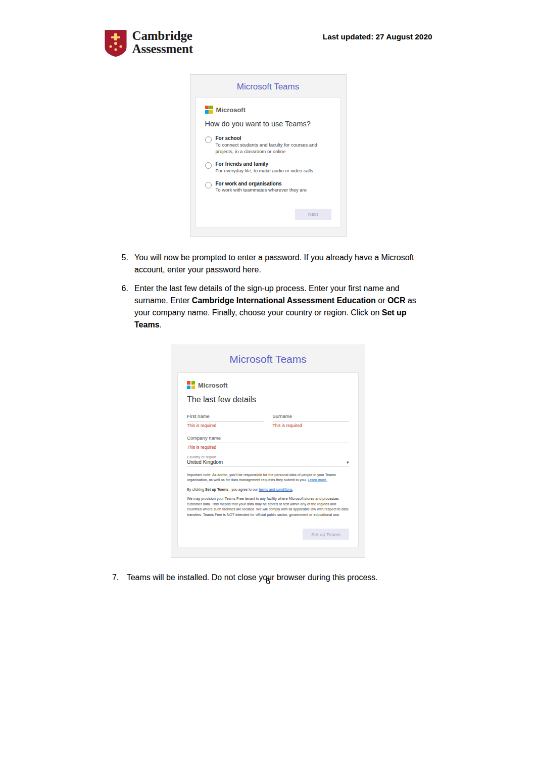Cambridge
Assessment
Last updated: 27 August 2020
Microsoft Teams
Microsoft
How do you want to use Teams?
For school To connect students and faculty for courses and projects, in a classroom or online
For friends and family For everyday life, to make audio or video calls
For work and organisations To work with teammates wherever they are
Next
You will now be prompted to enter a password. If you already have a Microsoft account, enter your password here.
Enter the last few details of the sign-up process. Enter your first name and surname. Enter Cambridge International Assessment Education or OCR as your company name. Finally, choose your country or region. Click on Set up Teams.
Microsoft Teams
Microsoft
The last few details
First name
This is required
Surname
This is required
Company name
This is required
Country or region
United Kingdom
▾
Important note: As admin, you'll be responsible for the personal data of people in your Teams organisation, as well as for data management requests they submit to you. Learn more.
By clicking Set up Teams , you agree to our terms and conditions.
We may provision your Teams Free tenant in any facility where Microsoft stores and processes customer data. This means that your data may be stored at rest within any of the regions and countries where such facilities are located. We will comply with all applicable law with respect to data transfers. Teams Free is NOT intended for official public sector, government or educational use.
Set up Teams
7. Teams will be installed. Do not close your browser during this process.
6